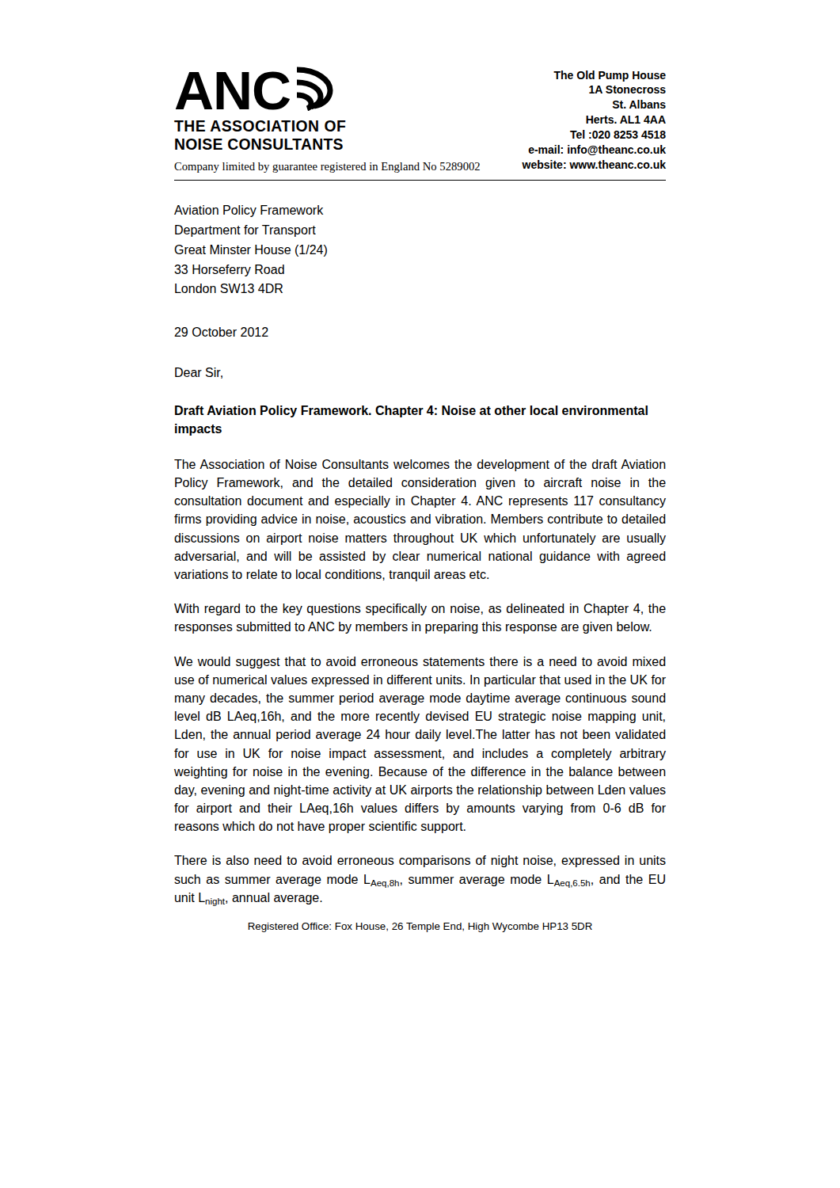ANC
THE ASSOCIATION OF
NOISE CONSULTANTS
Company limited by guarantee registered in England No 5289002
The Old Pump House
1A Stonecross
St. Albans
Herts. AL1 4AA
Tel :020 8253 4518
e-mail: info@theanc.co.uk
website: www.theanc.co.uk
Aviation Policy Framework
Department for Transport
Great Minster House (1/24)
33 Horseferry Road
London SW13 4DR
29 October 2012
Dear Sir,
Draft Aviation Policy Framework. Chapter 4: Noise at other local environmental impacts
The Association of Noise Consultants welcomes the development of the draft Aviation Policy Framework, and the detailed consideration given to aircraft noise in the consultation document and especially in Chapter 4. ANC represents 117 consultancy firms providing advice in noise, acoustics and vibration. Members contribute to detailed discussions on airport noise matters throughout UK which unfortunately are usually adversarial, and will be assisted by clear numerical national guidance with agreed variations to relate to local conditions, tranquil areas etc.
With regard to the key questions specifically on noise, as delineated in Chapter 4, the responses submitted to ANC by members in preparing this response are given below.
We would suggest that to avoid erroneous statements there is a need to avoid mixed use of numerical values expressed in different units. In particular that used in the UK for many decades, the summer period average mode daytime average continuous sound level dB LAeq,16h, and the more recently devised EU strategic noise mapping unit, Lden, the annual period average 24 hour daily level.The latter has not been validated for use in UK for noise impact assessment, and includes a completely arbitrary weighting for noise in the evening. Because of the difference in the balance between day, evening and night-time activity at UK airports the relationship between Lden values for airport and their LAeq,16h values differs by amounts varying from 0-6 dB for reasons which do not have proper scientific support.
There is also need to avoid erroneous comparisons of night noise, expressed in units such as summer average mode LAeq,8h, summer average mode LAeq,6.5h, and the EU unit Lnight, annual average.
Registered Office: Fox House, 26 Temple End, High Wycombe HP13 5DR